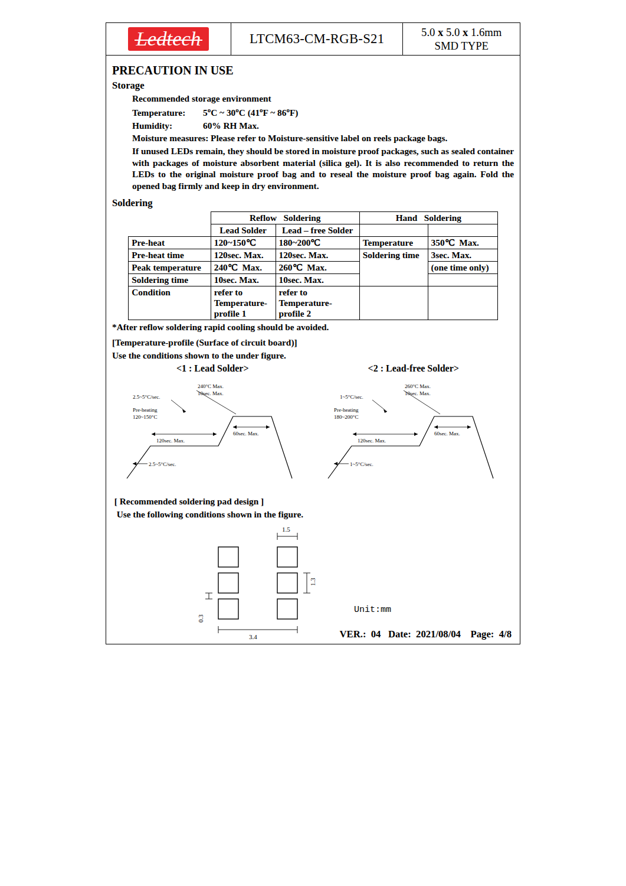Ledtech
LTCM63-CM-RGB-S21
5.0 x 5.0 x 1.6mm
SMD TYPE
PRECAUTION IN USE
Storage
Recommended storage environment
Temperature: 5oC ~ 30oC (41oF ~ 86oF)
Humidity: 60% RH Max.
Moisture measures: Please refer to Moisture-sensitive label on reels package bags.
If unused LEDs remain, they should be stored in moisture proof packages, such as sealed container with packages of moisture absorbent material (silica gel). It is also recommended to return the LEDs to the original moisture proof bag and to reseal the moisture proof bag again. Fold the opened bag firmly and keep in dry environment.
Soldering
| | Reflow Soldering | Hand Soldering |
| | Lead Solder | Lead – free Solder | | |
| Pre-heat | 120~150℃ | 180~200℃ | Temperature | 350℃ Max. |
| Pre-heat time | 120sec. Max. | 120sec. Max. | Soldering time | 3sec. Max. |
| Peak temperature | 240℃ Max. | 260℃ Max. | (one time only) |
| Soldering time | 10sec. Max. | 10sec. Max. | |
| Condition | refer to Temperature- profile 1 | refer to Temperature- profile 2 | | |
*After reflow soldering rapid cooling should be avoided.
[Temperature-profile (Surface of circuit board)]
Use the conditions shown to the under figure.
<1 : Lead Solder>
<2 : Lead-free Solder>
240°C Max. 10sec. Max. 2.5~5°C/sec. Pre-heating 120~150°C 120sec. Max. 60sec. Max. 2.5~5°C/sec.
260°C Max. 10sec. Max. 1~5°C/sec. Pre-heating 180~200°C 120sec. Max. 60sec. Max. 1~5°C/sec.
[ Recommended soldering pad design ]
Use the following conditions shown in the figure.
1.5 1.3 0.3 3.4 Unit:mm
VER.: 04 Date: 2021/08/04 Page: 4/8